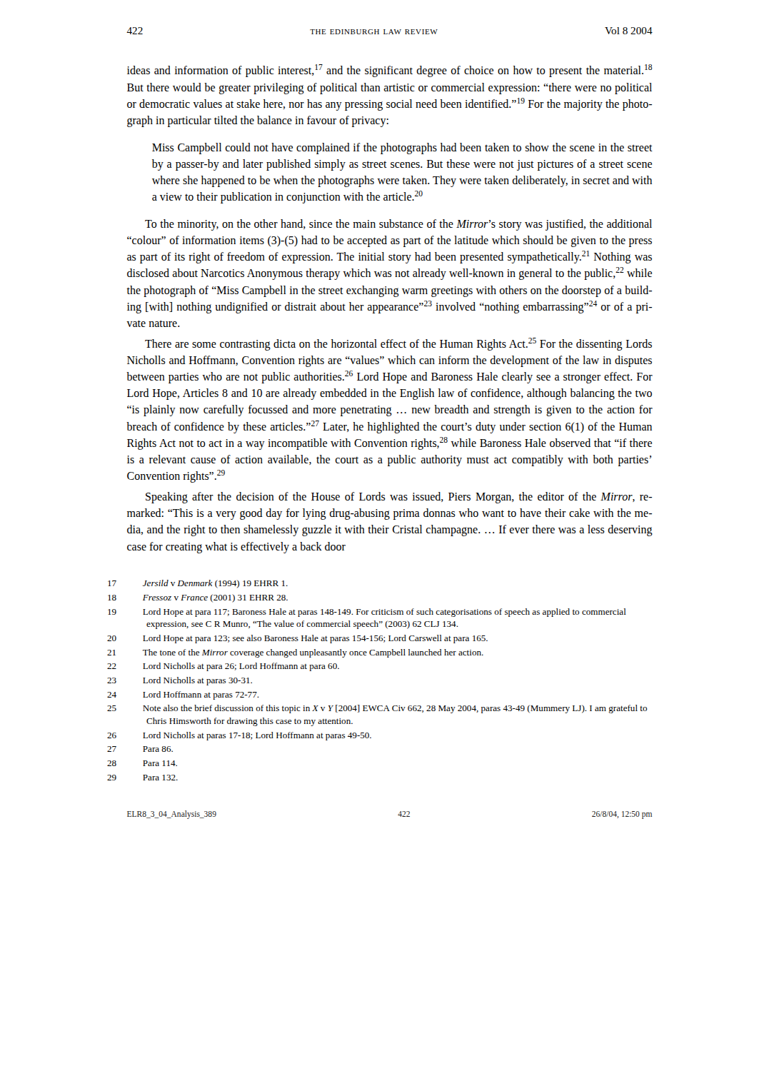422 the edinburgh law review Vol 8 2004
ideas and information of public interest,17 and the significant degree of choice on how to present the material.18 But there would be greater privileging of political than artistic or commercial expression: “there were no political or democratic values at stake here, nor has any pressing social need been identified.”19 For the majority the photograph in particular tilted the balance in favour of privacy:
Miss Campbell could not have complained if the photographs had been taken to show the scene in the street by a passer-by and later published simply as street scenes. But these were not just pictures of a street scene where she happened to be when the photographs were taken. They were taken deliberately, in secret and with a view to their publication in conjunction with the article.20
To the minority, on the other hand, since the main substance of the Mirror’s story was justified, the additional “colour” of information items (3)-(5) had to be accepted as part of the latitude which should be given to the press as part of its right of freedom of expression. The initial story had been presented sympathetically.21 Nothing was disclosed about Narcotics Anonymous therapy which was not already well-known in general to the public,22 while the photograph of “Miss Campbell in the street exchanging warm greetings with others on the doorstep of a building [with] nothing undignified or distrait about her appearance”23 involved “nothing embarrassing”24 or of a private nature.
There are some contrasting dicta on the horizontal effect of the Human Rights Act.25 For the dissenting Lords Nicholls and Hoffmann, Convention rights are “values” which can inform the development of the law in disputes between parties who are not public authorities.26 Lord Hope and Baroness Hale clearly see a stronger effect. For Lord Hope, Articles 8 and 10 are already embedded in the English law of confidence, although balancing the two “is plainly now carefully focussed and more penetrating … new breadth and strength is given to the action for breach of confidence by these articles.”27 Later, he highlighted the court’s duty under section 6(1) of the Human Rights Act not to act in a way incompatible with Convention rights,28 while Baroness Hale observed that “if there is a relevant cause of action available, the court as a public authority must act compatibly with both parties’ Convention rights”.29
Speaking after the decision of the House of Lords was issued, Piers Morgan, the editor of the Mirror, remarked: “This is a very good day for lying drug-abusing prima donnas who want to have their cake with the media, and the right to then shamelessly guzzle it with their Cristal champagne. … If ever there was a less deserving case for creating what is effectively a back door
17 Jersild v Denmark (1994) 19 EHRR 1.
18 Fressoz v France (2001) 31 EHRR 28.
19 Lord Hope at para 117; Baroness Hale at paras 148-149. For criticism of such categorisations of speech as applied to commercial expression, see C R Munro, “The value of commercial speech” (2003) 62 CLJ 134.
20 Lord Hope at para 123; see also Baroness Hale at paras 154-156; Lord Carswell at para 165.
21 The tone of the Mirror coverage changed unpleasantly once Campbell launched her action.
22 Lord Nicholls at para 26; Lord Hoffmann at para 60.
23 Lord Nicholls at paras 30-31.
24 Lord Hoffmann at paras 72-77.
25 Note also the brief discussion of this topic in X v Y [2004] EWCA Civ 662, 28 May 2004, paras 43-49 (Mummery LJ). I am grateful to Chris Himsworth for drawing this case to my attention.
26 Lord Nicholls at paras 17-18; Lord Hoffmann at paras 49-50.
27 Para 86.
28 Para 114.
29 Para 132.
ELR8_3_04_Analysis_389 422 26/8/04, 12:50 pm